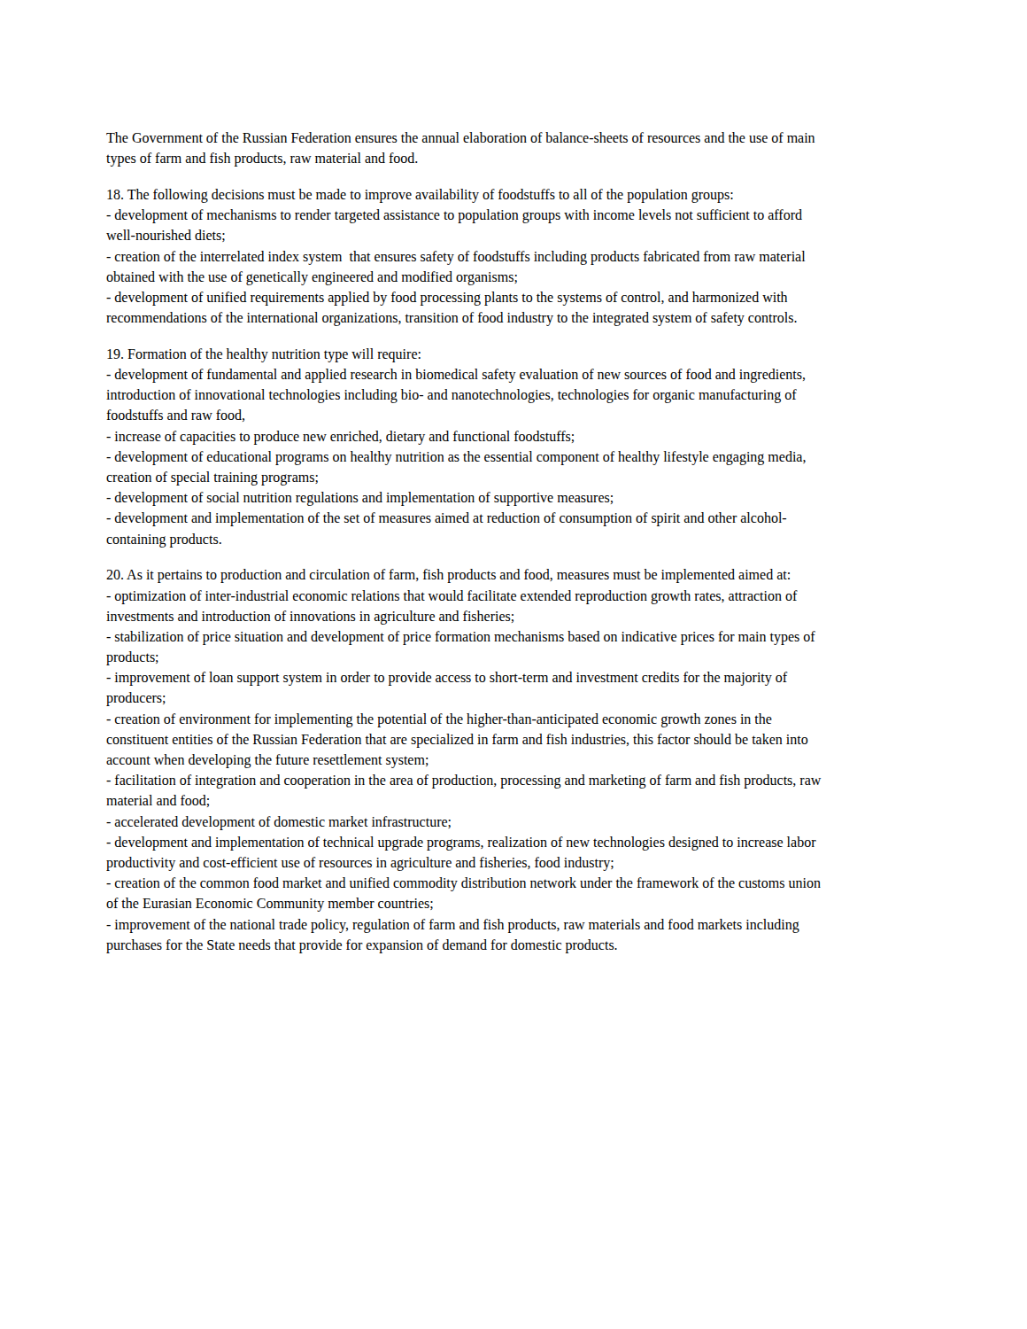The Government of the Russian Federation ensures the annual elaboration of balance-sheets of resources and the use of main types of farm and fish products, raw material and food.
18. The following decisions must be made to improve availability of foodstuffs to all of the population groups:
- development of mechanisms to render targeted assistance to population groups with income levels not sufficient to afford well-nourished diets;
- creation of the interrelated index system that ensures safety of foodstuffs including products fabricated from raw material obtained with the use of genetically engineered and modified organisms;
- development of unified requirements applied by food processing plants to the systems of control, and harmonized with recommendations of the international organizations, transition of food industry to the integrated system of safety controls.
19. Formation of the healthy nutrition type will require:
- development of fundamental and applied research in biomedical safety evaluation of new sources of food and ingredients, introduction of innovational technologies including bio- and nanotechnologies, technologies for organic manufacturing of foodstuffs and raw food,
- increase of capacities to produce new enriched, dietary and functional foodstuffs;
- development of educational programs on healthy nutrition as the essential component of healthy lifestyle engaging media, creation of special training programs;
- development of social nutrition regulations and implementation of supportive measures;
- development and implementation of the set of measures aimed at reduction of consumption of spirit and other alcohol-containing products.
20. As it pertains to production and circulation of farm, fish products and food, measures must be implemented aimed at:
- optimization of inter-industrial economic relations that would facilitate extended reproduction growth rates, attraction of investments and introduction of innovations in agriculture and fisheries;
- stabilization of price situation and development of price formation mechanisms based on indicative prices for main types of products;
- improvement of loan support system in order to provide access to short-term and investment credits for the majority of producers;
- creation of environment for implementing the potential of the higher-than-anticipated economic growth zones in the constituent entities of the Russian Federation that are specialized in farm and fish industries, this factor should be taken into account when developing the future resettlement system;
- facilitation of integration and cooperation in the area of production, processing and marketing of farm and fish products, raw material and food;
- accelerated development of domestic market infrastructure;
- development and implementation of technical upgrade programs, realization of new technologies designed to increase labor productivity and cost-efficient use of resources in agriculture and fisheries, food industry;
- creation of the common food market and unified commodity distribution network under the framework of the customs union of the Eurasian Economic Community member countries;
- improvement of the national trade policy, regulation of farm and fish products, raw materials and food markets including purchases for the State needs that provide for expansion of demand for domestic products.